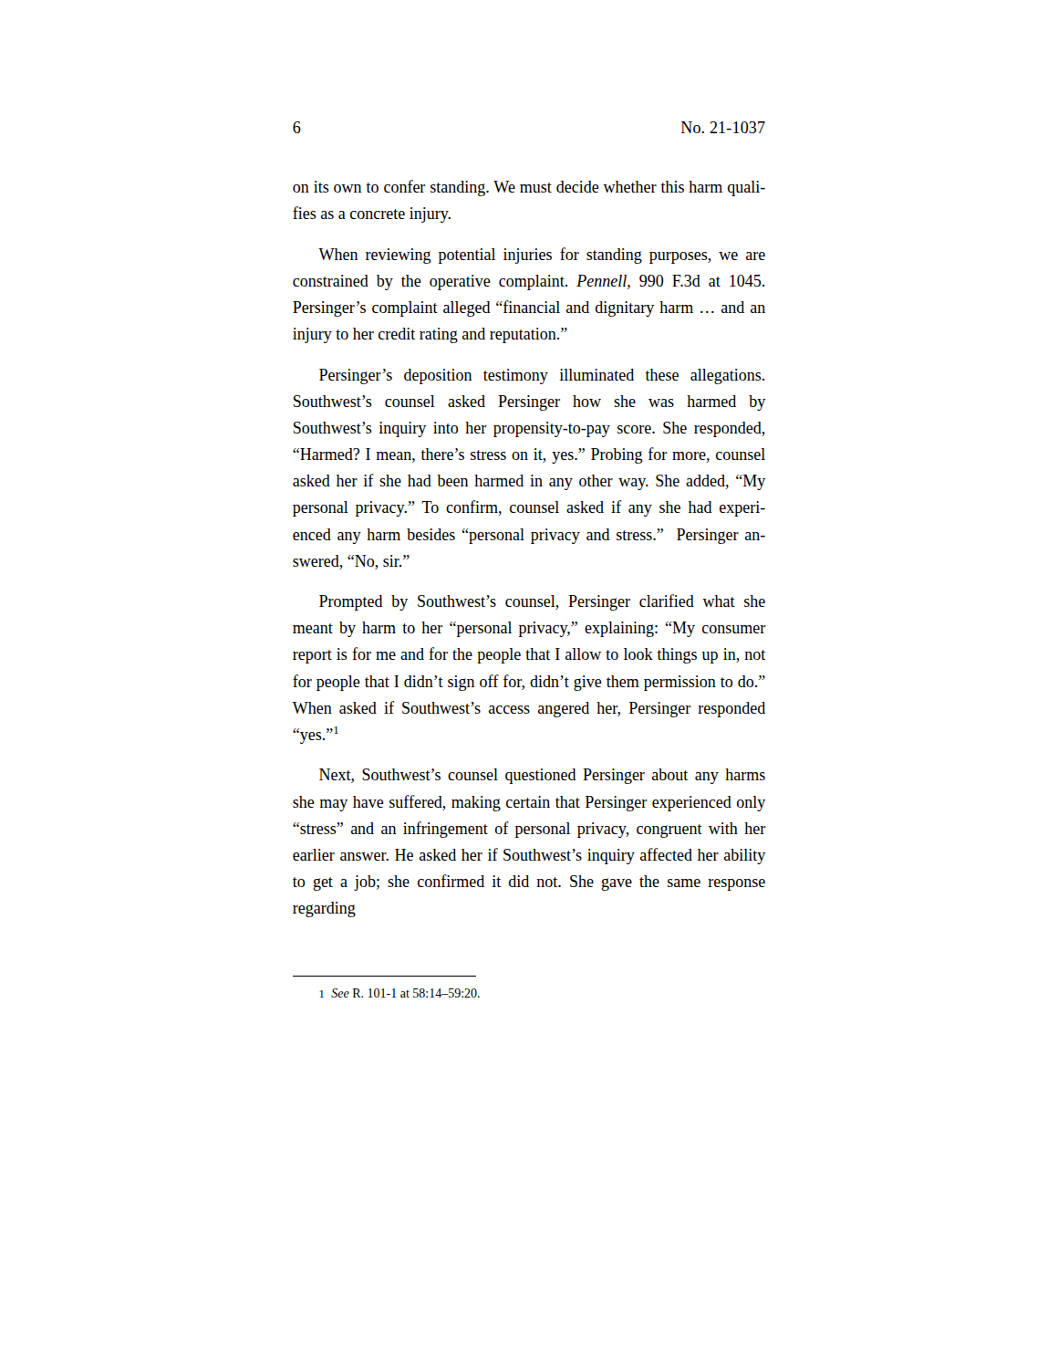6 No. 21-1037
on its own to confer standing. We must decide whether this harm qualifies as a concrete injury.
When reviewing potential injuries for standing purposes, we are constrained by the operative complaint. Pennell, 990 F.3d at 1045. Persinger’s complaint alleged “financial and dignitary harm … and an injury to her credit rating and reputation.”
Persinger’s deposition testimony illuminated these allegations. Southwest’s counsel asked Persinger how she was harmed by Southwest’s inquiry into her propensity-to-pay score. She responded, “Harmed? I mean, there’s stress on it, yes.” Probing for more, counsel asked her if she had been harmed in any other way. She added, “My personal privacy.” To confirm, counsel asked if any she had experienced any harm besides “personal privacy and stress.” Persinger answered, “No, sir.”
Prompted by Southwest’s counsel, Persinger clarified what she meant by harm to her “personal privacy,” explaining: “My consumer report is for me and for the people that I allow to look things up in, not for people that I didn’t sign off for, didn’t give them permission to do.” When asked if Southwest’s access angered her, Persinger responded “yes.”1
Next, Southwest’s counsel questioned Persinger about any harms she may have suffered, making certain that Persinger experienced only “stress” and an infringement of personal privacy, congruent with her earlier answer. He asked her if Southwest’s inquiry affected her ability to get a job; she confirmed it did not. She gave the same response regarding
1 See R. 101-1 at 58:14–59:20.